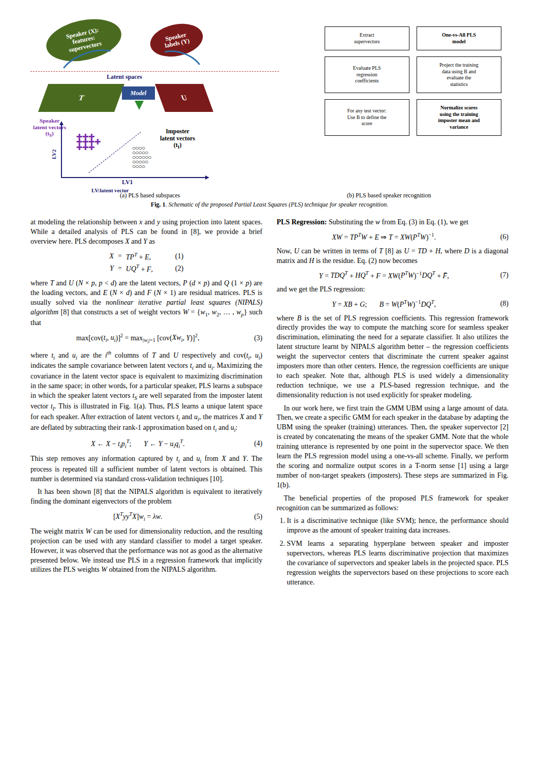Speaker (X):
features:
supervectors
Speaker
labels (Y)
Latent spaces
T
U
Model
LV1
LV2
LV:latent vector
✚✚✚
✚✚✚✚
✚✚✚
○○○○
○○○○○
○○○○○○
○○○○○
○○○○
Speaker
latent vectors
(tS)
Imposter
latent vectors
(tI)
| Extract supervectors | One-vs-All PLS model |
| Evaluate PLS regression coefficients | Project the training data using B and evaluate the statistics |
| For any test vector: Use B to define the score | Normalize scores using the training imposter mean and variance |
(a) PLS based subspaces (b) PLS based speaker recognition
Fig. 1. Schematic of the proposed Partial Least Squares (PLS) technique for speaker recognition.
at modeling the relationship between x and y using projection into latent spaces. While a detailed analysis of PLS can be found in [8], we provide a brief overview here. PLS decomposes X and Y as
| X | = | TP T + E , | (1) |
| Y | = | UQ T + F , | (2) |
where T and U (N × p, p < d) are the latent vectors, P (d × p) and Q (1 × p) are the loading vectors, and E (N × d) and F (N × 1) are residual matrices. PLS is usually solved via the nonlinear iterative partial least squares (NIPALS) algorithm [8] that constructs a set of weight vectors W = {w1, w2, … , wp} such that
max[cov(ti, ui)]2 = max|wi|=1 [cov(Xwi, Y)]2,
(3)
where ti and ui are the ith columns of T and U respectively and cov(ti, ui) indicates the sample covariance between latent vectors ti and ui. Maximizing the covariance in the latent vector space is equivalent to maximizing discrimination in the same space; in other words, for a particular speaker, PLS learns a subspace in which the speaker latent vectors tS are well separated from the imposter latent vector tI. This is illustrated in Fig. 1(a). Thus, PLS learns a unique latent space for each speaker. After extraction of latent vectors ti and ui, the matrices X and Y are deflated by subtracting their rank-1 approximation based on ti and ui:
X ← X − tipiT; Y ← Y − uiqiT.
(4)
This step removes any information captured by ti and ui from X and Y. The process is repeated till a sufficient number of latent vectors is obtained. This number is determined via standard cross-validation techniques [10].
It has been shown [8] that the NIPALS algorithm is equivalent to iteratively finding the dominant eigenvectors of the problem
[XTyyTX]wi = λw.
(5)
The weight matrix W can be used for dimensionality reduction, and the resulting projection can be used with any standard classifier to model a target speaker. However, it was observed that the performance was not as good as the alternative presented below. We instead use PLS in a regression framework that implicitly utilizes the PLS weights W obtained from the NIPALS algorithm.
PLS Regression: Substituting the w from Eq. (3) in Eq. (1), we get
XW = TPTW + E ⇒ T = XW(PTW)−1.
(6)
Now, U can be written in terms of T [8] as U = TD + H, where D is a diagonal matrix and H is the residue. Eq. (2) now becomes
Y = TDQT + HQT + F = XW(PTW)−1DQT + F̄,
(7)
and we get the PLS regression:
Y = XB + G; B = W(PTW)−1DQT,
(8)
where B is the set of PLS regression coefficients. This regression framework directly provides the way to compute the matching score for seamless speaker discrimination, eliminating the need for a separate classifier. It also utilizes the latent structure learnt by NIPALS algorithm better – the regression coefficients weight the supervector centers that discriminate the current speaker against imposters more than other centers. Hence, the regression coefficients are unique to each speaker. Note that, although PLS is used widely a dimensionality reduction technique, we use a PLS-based regression technique, and the dimensionality reduction is not used explicitly for speaker modeling.
In our work here, we first train the GMM UBM using a large amount of data. Then, we create a specific GMM for each speaker in the database by adapting the UBM using the speaker (training) utterances. Then, the speaker supervector [2] is created by concatenating the means of the speaker GMM. Note that the whole training utterance is represented by one point in the supervector space. We then learn the PLS regression model using a one-vs-all scheme. Finally, we perform the scoring and normalize output scores in a T-norm sense [1] using a large number of non-target speakers (imposters). These steps are summarized in Fig. 1(b).
The beneficial properties of the proposed PLS framework for speaker recognition can be summarized as follows:
It is a discriminative technique (like SVM); hence, the performance should improve as the amount of speaker training data increases.
SVM learns a separating hyperplane between speaker and imposter supervectors, whereas PLS learns discriminative projection that maximizes the covariance of supervectors and speaker labels in the projected space. PLS regression weights the supervectors based on these projections to score each utterance.